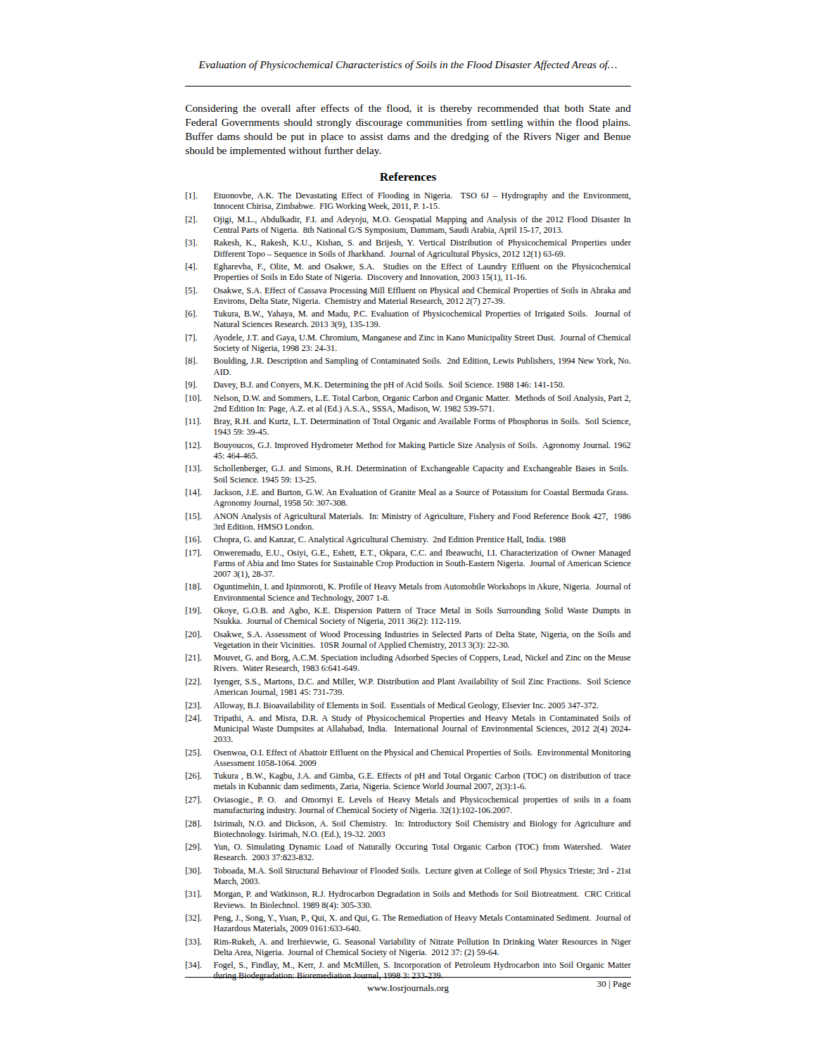Evaluation of Physicochemical Characteristics of Soils in the Flood Disaster Affected Areas of…
Considering the overall after effects of the flood, it is thereby recommended that both State and Federal Governments should strongly discourage communities from settling within the flood plains. Buffer dams should be put in place to assist dams and the dredging of the Rivers Niger and Benue should be implemented without further delay.
References
[1]. Etuonovbe, A.K. The Devastating Effect of Flooding in Nigeria. TSO 6J – Hydrography and the Environment, Innocent Chirisa, Zimbabwe. FIG Working Week, 2011, P. 1-15.
[2]. Ojigi, M.L., Abdulkadir, F.I. and Adeyoju, M.O. Geospatial Mapping and Analysis of the 2012 Flood Disaster In Central Parts of Nigeria. 8th National G/S Symposium, Dammam, Saudi Arabia, April 15-17, 2013.
[3]. Rakesh, K., Rakesh, K.U., Kishan, S. and Brijesh, Y. Vertical Distribution of Physicochemical Properties under Different Topo – Sequence in Soils of Jharkhand. Journal of Agricultural Physics, 2012 12(1) 63-69.
[4]. Egharevba, F., Olite, M. and Osakwe, S.A. Studies on the Effect of Laundry Effluent on the Physicochemical Properties of Soils in Edo State of Nigeria. Discovery and Innovation, 2003 15(1), 11-16.
[5]. Osakwe, S.A. Effect of Cassava Processing Mill Effluent on Physical and Chemical Properties of Soils in Abraka and Environs, Delta State, Nigeria. Chemistry and Material Research, 2012 2(7) 27-39.
[6]. Tukura, B.W., Yahaya, M. and Madu, P.C. Evaluation of Physicochemical Properties of Irrigated Soils. Journal of Natural Sciences Research. 2013 3(9), 135-139.
[7]. Ayodele, J.T. and Gaya, U.M. Chromium, Manganese and Zinc in Kano Municipality Street Dust. Journal of Chemical Society of Nigeria, 1998 23: 24-31.
[8]. Boulding, J.R. Description and Sampling of Contaminated Soils. 2nd Edition, Lewis Publishers, 1994 New York, No. AID.
[9]. Davey, B.J. and Conyers, M.K. Determining the pH of Acid Soils. Soil Science. 1988 146: 141-150.
[10]. Nelson, D.W. and Sommers, L.E. Total Carbon, Organic Carbon and Organic Matter. Methods of Soil Analysis, Part 2, 2nd Edition In: Page, A.Z. et al (Ed.) A.S.A., SSSA, Madison, W. 1982 539-571.
[11]. Bray, R.H. and Kurtz, L.T. Determination of Total Organic and Available Forms of Phosphorus in Soils. Soil Science, 1943 59: 39-45.
[12]. Bouyoucos, G.J. Improved Hydrometer Method for Making Particle Size Analysis of Soils. Agronomy Journal. 1962 45: 464-465.
[13]. Schollenberger, G.J. and Simons, R.H. Determination of Exchangeable Capacity and Exchangeable Bases in Soils. Soil Science. 1945 59: 13-25.
[14]. Jackson, J.E. and Burton, G.W. An Evaluation of Granite Meal as a Source of Potassium for Coastal Bermuda Grass. Agronomy Journal, 1958 50: 307-308.
[15]. ANON Analysis of Agricultural Materials. In: Ministry of Agriculture, Fishery and Food Reference Book 427, 1986 3rd Edition. HMSO London.
[16]. Chopra, G. and Kanzar, C. Analytical Agricultural Chemistry. 2nd Edition Prentice Hall, India. 1988
[17]. Onweremadu, E.U., Osiyi, G.E., Eshett, E.T., Okpara, C.C. and Ibeawuchi, I.I. Characterization of Owner Managed Farms of Abia and Imo States for Sustainable Crop Production in South-Eastern Nigeria. Journal of American Science 2007 3(1), 28-37.
[18]. Oguntimehin, I. and Ipinmoroti, K. Profile of Heavy Metals from Automobile Workshops in Akure, Nigeria. Journal of Environmental Science and Technology, 2007 1-8.
[19]. Okoye, G.O.B. and Agbo, K.E. Dispersion Pattern of Trace Metal in Soils Surrounding Solid Waste Dumpts in Nsukka. Journal of Chemical Society of Nigeria, 2011 36(2): 112-119.
[20]. Osakwe, S.A. Assessment of Wood Processing Industries in Selected Parts of Delta State, Nigeria, on the Soils and Vegetation in their Vicinities. 10SR Journal of Applied Chemistry, 2013 3(3): 22-30.
[21]. Mouvet, G. and Borg, A.C.M. Speciation including Adsorbed Species of Coppers, Lead, Nickel and Zinc on the Meuse Rivers. Water Research, 1983 6:641-649.
[22]. Iyenger, S.S., Martons, D.C. and Miller, W.P. Distribution and Plant Availability of Soil Zinc Fractions. Soil Science American Journal, 1981 45: 731-739.
[23]. Alloway, B.J. Bioavailability of Elements in Soil. Essentials of Medical Geology, Elsevier Inc. 2005 347-372.
[24]. Tripathi, A. and Misra, D.R. A Study of Physicochemical Properties and Heavy Metals in Contaminated Soils of Municipal Waste Dumpsites at Allahabad, India. International Journal of Environmental Sciences, 2012 2(4) 2024-2033.
[25]. Osenwoa, O.I. Effect of Abattoir Effluent on the Physical and Chemical Properties of Soils. Environmental Monitoring Assessment 1058-1064. 2009
[26]. Tukura , B.W., Kagbu, J.A. and Gimba, G.E. Effects of pH and Total Organic Carbon (TOC) on distribution of trace metals in Kubannic dam sediments, Zaria, Nigeria. Science World Journal 2007, 2(3):1-6.
[27]. Oviasogie., P. O. and Omornyi E. Levels of Heavy Metals and Physicochemical properties of soils in a foam manufacturing industry. Journal of Chemical Society of Nigeria. 32(1):102-106.2007.
[28]. Isirimah, N.O. and Dickson, A. Soil Chemistry. In: Introductory Soil Chemistry and Biology for Agriculture and Biotechnology. Isirimah, N.O. (Ed.), 19-32. 2003
[29]. Yun, O. Simulating Dynamic Load of Naturally Occuring Total Organic Carbon (TOC) from Watershed. Water Research. 2003 37:823-832.
[30]. Toboada, M.A. Soil Structural Behaviour of Flooded Soils. Lecture given at College of Soil Physics Trieste; 3rd - 21st March, 2003.
[31]. Morgan, P. and Watkinson, R.J. Hydrocarbon Degradation in Soils and Methods for Soil Biotreatment. CRC Critical Reviews. In Biolechnol. 1989 8(4): 305-330.
[32]. Peng, J., Song, Y., Yuan, P., Qui, X. and Qui, G. The Remediation of Heavy Metals Contaminated Sediment. Journal of Hazardous Materials, 2009 0161:633-640.
[33]. Rim-Rukeh, A. and Irerhievwie, G. Seasonal Variability of Nitrate Pollution In Drinking Water Resources in Niger Delta Area, Nigeria. Journal of Chemical Society of Nigeria. 2012 37: (2) 59-64.
[34]. Fogel, S., Findlay, M., Kerr, J. and McMillen, S. Incorporation of Petroleum Hydrocarbon into Soil Organic Matter during Biodegradation: Bioremediation Journal, 1998 3: 233-239.
www.Iosrjournals.org
30 | Page